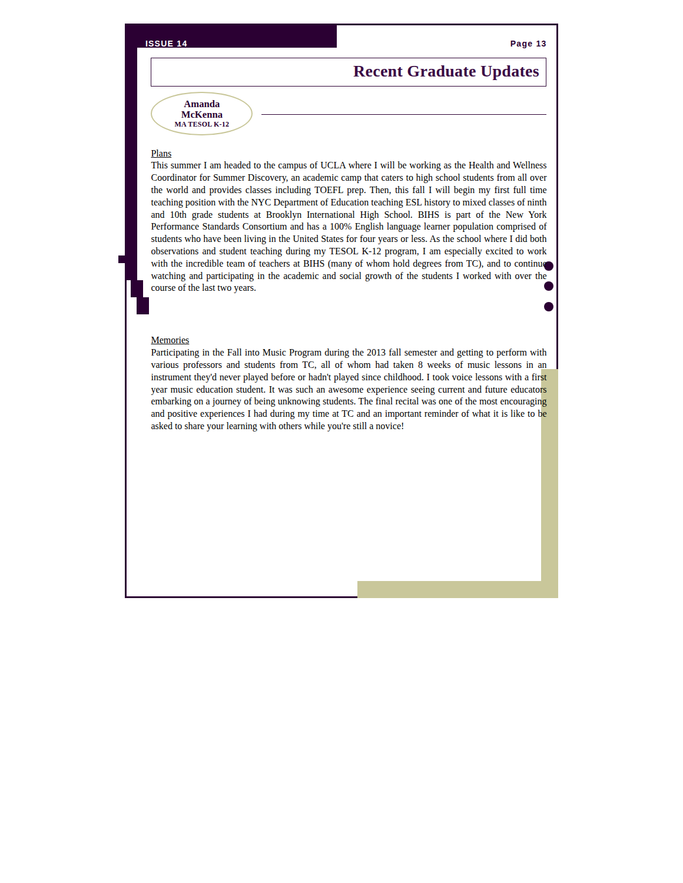ISSUE 14
Page 13
Recent Graduate Updates
Amanda
McKenna
MA TESOL K-12
Plans
This summer I am headed to the campus of UCLA where I will be working as the Health and Wellness Coordinator for Summer Discovery, an academic camp that caters to high school students from all over the world and provides classes including TOEFL prep. Then, this fall I will begin my first full time teaching position with the NYC Department of Education teaching ESL history to mixed classes of ninth and 10th grade students at Brooklyn International High School. BIHS is part of the New York Performance Standards Consortium and has a 100% English language learner population comprised of students who have been living in the United States for four years or less. As the school where I did both observations and student teaching during my TESOL K-12 program, I am especially excited to work with the incredible team of teachers at BIHS (many of whom hold degrees from TC), and to continue watching and participating in the academic and social growth of the students I worked with over the course of the last two years.
Memories
Participating in the Fall into Music Program during the 2013 fall semester and getting to perform with various professors and students from TC, all of whom had taken 8 weeks of music lessons in an instrument they'd never played before or hadn't played since childhood. I took voice lessons with a first year music education student. It was such an awesome experience seeing current and future educators embarking on a journey of being unknowing students. The final recital was one of the most encouraging and positive experiences I had during my time at TC and an important reminder of what it is like to be asked to share your learning with others while you're still a novice!